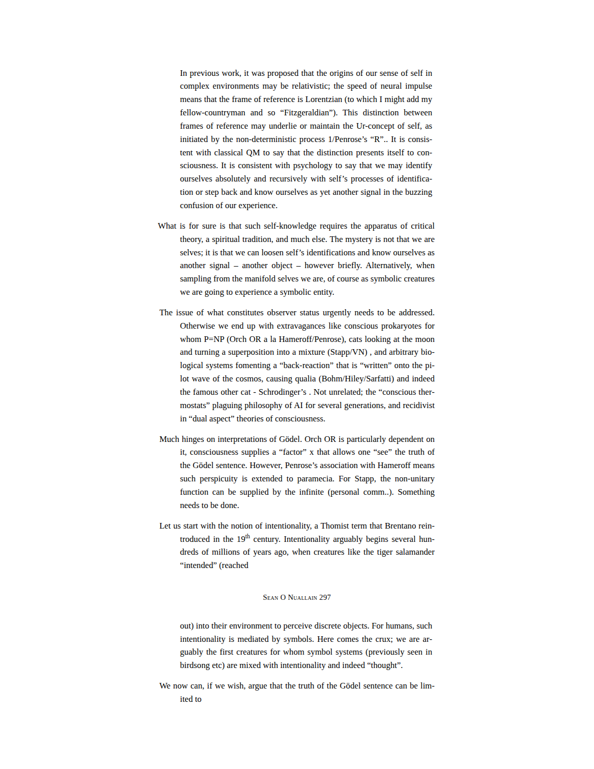In previous work, it was proposed that the origins of our sense of self in complex environments may be relativistic; the speed of neural impulse means that the frame of reference is Lorentzian (to which I might add my fellow-countryman and so “Fitzgeraldian”). This distinction between frames of reference may underlie or maintain the Ur-concept of self, as initiated by the non-deterministic process 1/Penrose’s “R”.. It is consistent with classical QM to say that the distinction presents itself to consciousness. It is consistent with psychology to say that we may identify ourselves absolutely and recursively with self’s processes of identification or step back and know ourselves as yet another signal in the buzzing confusion of our experience.
What is for sure is that such self-knowledge requires the apparatus of critical theory, a spiritual tradition, and much else. The mystery is not that we are selves; it is that we can loosen self’s identifications and know ourselves as another signal – another object – however briefly. Alternatively, when sampling from the manifold selves we are, of course as symbolic creatures we are going to experience a symbolic entity.
The issue of what constitutes observer status urgently needs to be addressed. Otherwise we end up with extravagances like conscious prokaryotes for whom P=NP (Orch OR a la Hameroff/Penrose), cats looking at the moon and turning a superposition into a mixture (Stapp/VN) , and arbitrary biological systems fomenting a “back-reaction” that is “written” onto the pilot wave of the cosmos, causing qualia (Bohm/Hiley/Sarfatti) and indeed the famous other cat - Schrodinger’s . Not unrelated; the “conscious thermostats” plaguing philosophy of AI for several generations, and recidivist in “dual aspect” theories of consciousness.
Much hinges on interpretations of Gödel. Orch OR is particularly dependent on it, consciousness supplies a “factor” x that allows one “see” the truth of the Gödel sentence. However, Penrose’s association with Hameroff means such perspicuity is extended to paramecia. For Stapp, the non-unitary function can be supplied by the infinite (personal comm..). Something needs to be done.
Let us start with the notion of intentionality, a Thomist term that Brentano reintroduced in the 19th century. Intentionality arguably begins several hundreds of millions of years ago, when creatures like the tiger salamander “intended” (reached
Sean O Nuallain 297
out) into their environment to perceive discrete objects. For humans, such intentionality is mediated by symbols. Here comes the crux; we are arguably the first creatures for whom symbol systems (previously seen in birdsong etc) are mixed with intentionality and indeed “thought”.
We now can, if we wish, argue that the truth of the Gödel sentence can be limited to